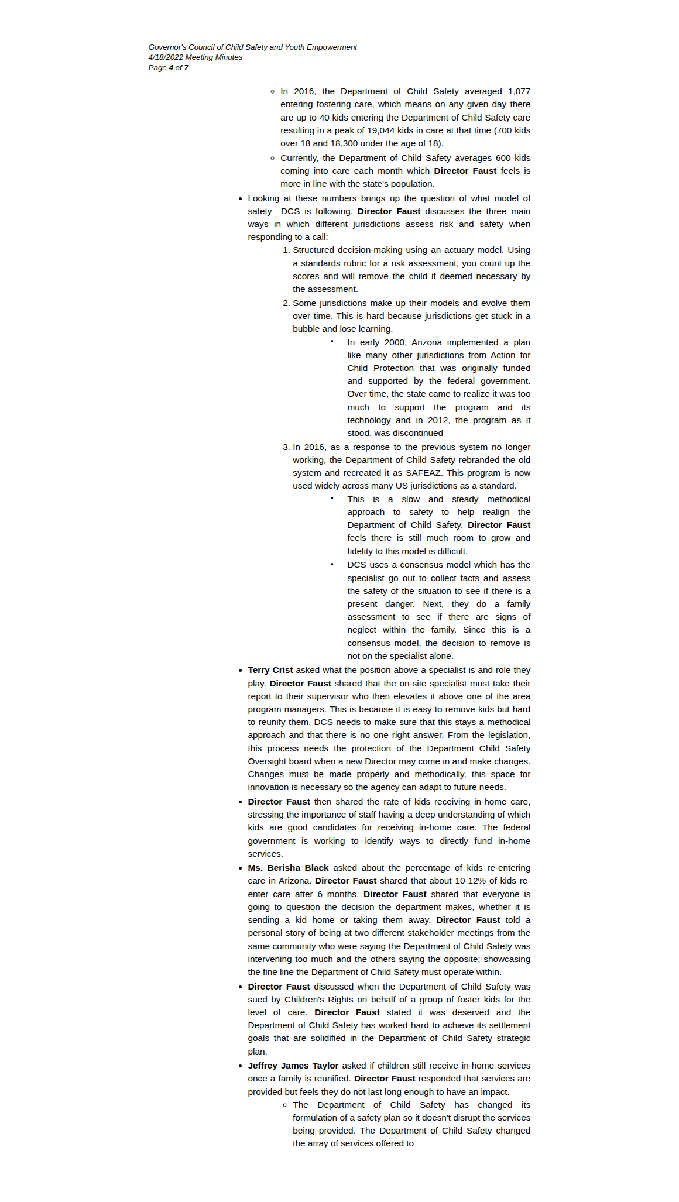Governor's Council of Child Safety and Youth Empowerment
4/18/2022 Meeting Minutes
Page 4 of 7
In 2016, the Department of Child Safety averaged 1,077 entering fostering care, which means on any given day there are up to 40 kids entering the Department of Child Safety care resulting in a peak of 19,044 kids in care at that time (700 kids over 18 and 18,300 under the age of 18).
Currently, the Department of Child Safety averages 600 kids coming into care each month which Director Faust feels is more in line with the state's population.
Looking at these numbers brings up the question of what model of safety DCS is following. Director Faust discusses the three main ways in which different jurisdictions assess risk and safety when responding to a call:
Structured decision-making using an actuary model. Using a standards rubric for a risk assessment, you count up the scores and will remove the child if deemed necessary by the assessment.
Some jurisdictions make up their models and evolve them over time. This is hard because jurisdictions get stuck in a bubble and lose learning.
In early 2000, Arizona implemented a plan like many other jurisdictions from Action for Child Protection that was originally funded and supported by the federal government. Over time, the state came to realize it was too much to support the program and its technology and in 2012, the program as it stood, was discontinued
In 2016, as a response to the previous system no longer working, the Department of Child Safety rebranded the old system and recreated it as SAFEAZ. This program is now used widely across many US jurisdictions as a standard.
This is a slow and steady methodical approach to safety to help realign the Department of Child Safety. Director Faust feels there is still much room to grow and fidelity to this model is difficult.
DCS uses a consensus model which has the specialist go out to collect facts and assess the safety of the situation to see if there is a present danger. Next, they do a family assessment to see if there are signs of neglect within the family. Since this is a consensus model, the decision to remove is not on the specialist alone.
Terry Crist asked what the position above a specialist is and role they play. Director Faust shared that the on-site specialist must take their report to their supervisor who then elevates it above one of the area program managers. This is because it is easy to remove kids but hard to reunify them. DCS needs to make sure that this stays a methodical approach and that there is no one right answer. From the legislation, this process needs the protection of the Department Child Safety Oversight board when a new Director may come in and make changes. Changes must be made properly and methodically, this space for innovation is necessary so the agency can adapt to future needs.
Director Faust then shared the rate of kids receiving in-home care, stressing the importance of staff having a deep understanding of which kids are good candidates for receiving in-home care. The federal government is working to identify ways to directly fund in-home services.
Ms. Berisha Black asked about the percentage of kids re-entering care in Arizona. Director Faust shared that about 10-12% of kids re-enter care after 6 months. Director Faust shared that everyone is going to question the decision the department makes, whether it is sending a kid home or taking them away. Director Faust told a personal story of being at two different stakeholder meetings from the same community who were saying the Department of Child Safety was intervening too much and the others saying the opposite; showcasing the fine line the Department of Child Safety must operate within.
Director Faust discussed when the Department of Child Safety was sued by Children's Rights on behalf of a group of foster kids for the level of care. Director Faust stated it was deserved and the Department of Child Safety has worked hard to achieve its settlement goals that are solidified in the Department of Child Safety strategic plan.
Jeffrey James Taylor asked if children still receive in-home services once a family is reunified. Director Faust responded that services are provided but feels they do not last long enough to have an impact.
The Department of Child Safety has changed its formulation of a safety plan so it doesn't disrupt the services being provided. The Department of Child Safety changed the array of services offered to